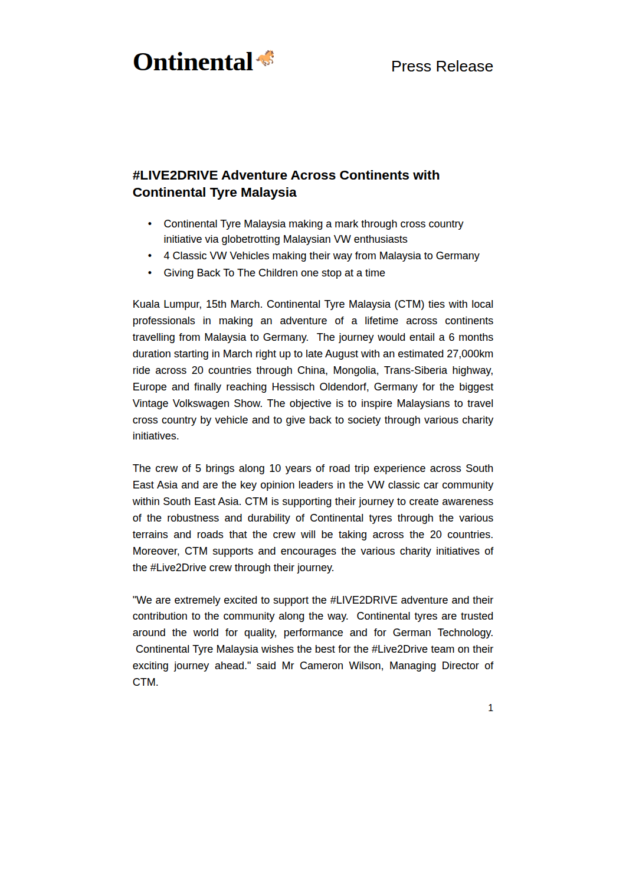Ontinental🐎
Press Release
#LIVE2DRIVE Adventure Across Continents with Continental Tyre Malaysia
Continental Tyre Malaysia making a mark through cross country initiative via globetrotting Malaysian VW enthusiasts
4 Classic VW Vehicles making their way from Malaysia to Germany
Giving Back To The Children one stop at a time
Kuala Lumpur, 15th March. Continental Tyre Malaysia (CTM) ties with local professionals in making an adventure of a lifetime across continents travelling from Malaysia to Germany. The journey would entail a 6 months duration starting in March right up to late August with an estimated 27,000km ride across 20 countries through China, Mongolia, Trans-Siberia highway, Europe and finally reaching Hessisch Oldendorf, Germany for the biggest Vintage Volkswagen Show. The objective is to inspire Malaysians to travel cross country by vehicle and to give back to society through various charity initiatives.
The crew of 5 brings along 10 years of road trip experience across South East Asia and are the key opinion leaders in the VW classic car community within South East Asia. CTM is supporting their journey to create awareness of the robustness and durability of Continental tyres through the various terrains and roads that the crew will be taking across the 20 countries. Moreover, CTM supports and encourages the various charity initiatives of the #Live2Drive crew through their journey.
"We are extremely excited to support the #LIVE2DRIVE adventure and their contribution to the community along the way. Continental tyres are trusted around the world for quality, performance and for German Technology. Continental Tyre Malaysia wishes the best for the #Live2Drive team on their exciting journey ahead." said Mr Cameron Wilson, Managing Director of CTM.
1